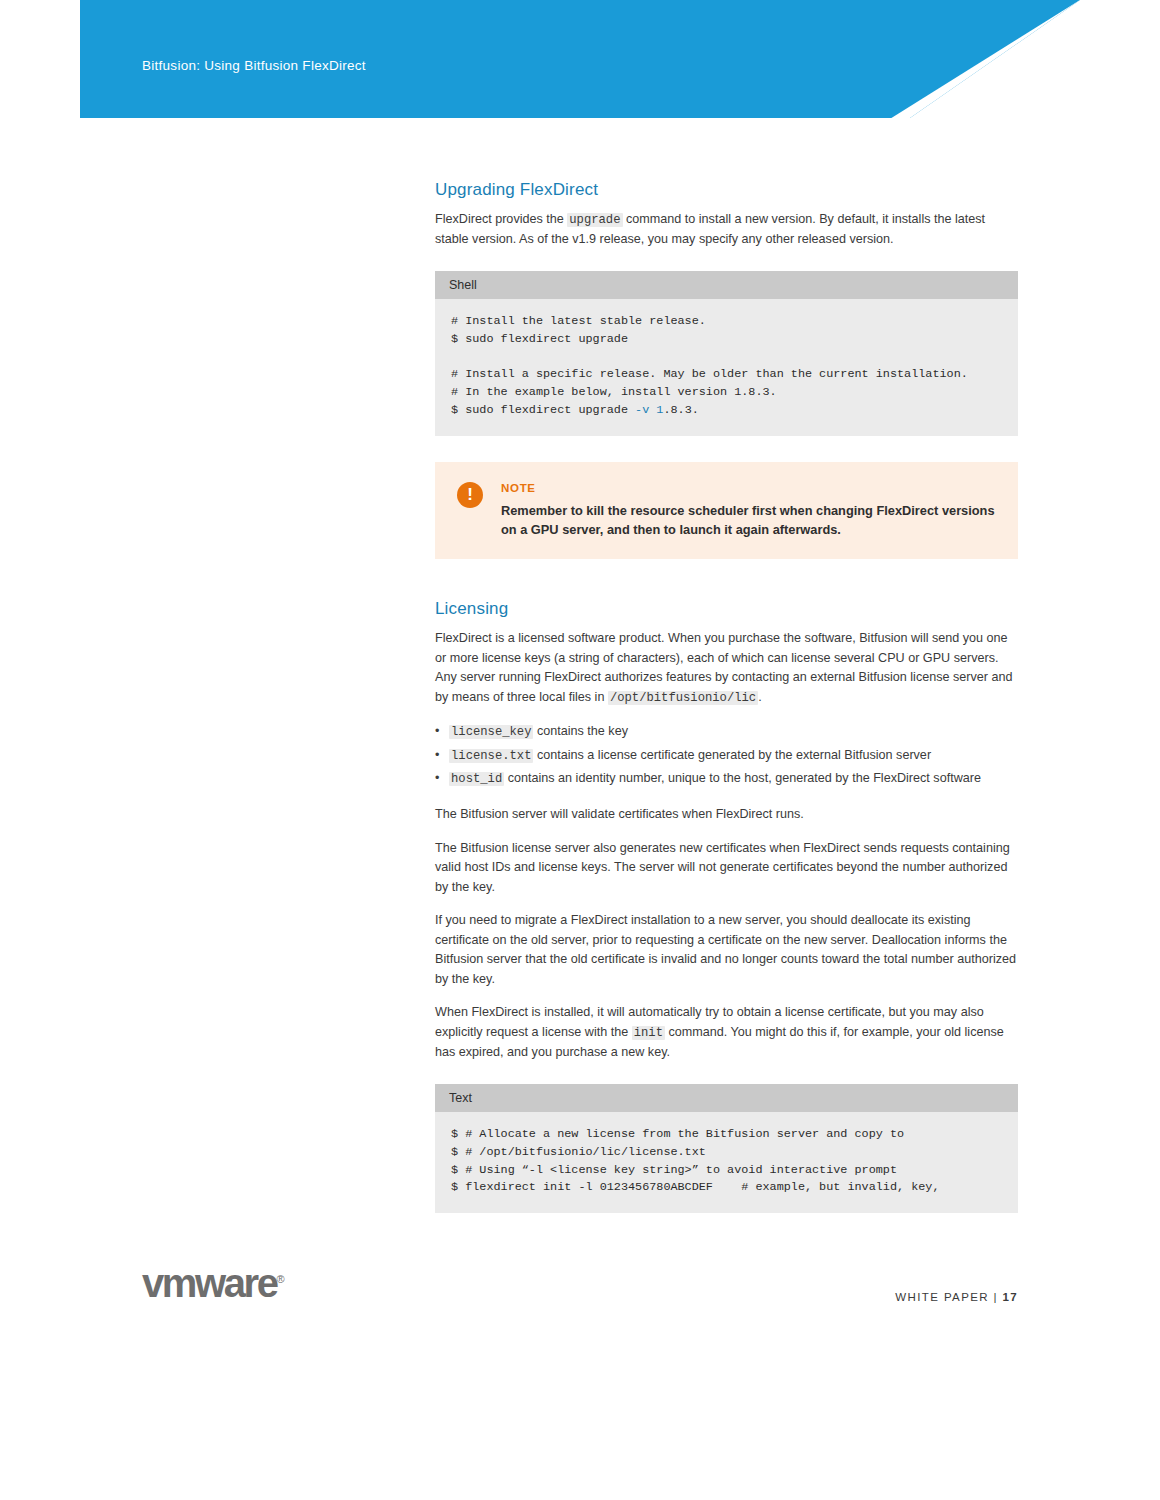Bitfusion: Using Bitfusion FlexDirect
Upgrading FlexDirect
FlexDirect provides the upgrade command to install a new version. By default, it installs the latest stable version. As of the v1.9 release, you may specify any other released version.
Shell
# Install the latest stable release.
$ sudo flexdirect upgrade

# Install a specific release. May be older than the current installation.
# In the example below, install version 1.8.3.
$ sudo flexdirect upgrade -v 1.8.3.
!
NOTE Remember to kill the resource scheduler first when changing FlexDirect versions on a GPU server, and then to launch it again afterwards.
Licensing
FlexDirect is a licensed software product. When you purchase the software, Bitfusion will send you one or more license keys (a string of characters), each of which can license several CPU or GPU servers. Any server running FlexDirect authorizes features by contacting an external Bitfusion license server and by means of three local files in /opt/bitfusionio/lic.
license_key contains the key
license.txt contains a license certificate generated by the external Bitfusion server
host_id contains an identity number, unique to the host, generated by the FlexDirect software
The Bitfusion server will validate certificates when FlexDirect runs.
The Bitfusion license server also generates new certificates when FlexDirect sends requests containing valid host IDs and license keys. The server will not generate certificates beyond the number authorized by the key.
If you need to migrate a FlexDirect installation to a new server, you should deallocate its existing certificate on the old server, prior to requesting a certificate on the new server. Deallocation informs the Bitfusion server that the old certificate is invalid and no longer counts toward the total number authorized by the key.
When FlexDirect is installed, it will automatically try to obtain a license certificate, but you may also explicitly request a license with the init command. You might do this if, for example, your old license has expired, and you purchase a new key.
Text
$ # Allocate a new license from the Bitfusion server and copy to
$ # /opt/bitfusionio/lic/license.txt
$ # Using “-l <license key string>” to avoid interactive prompt
$ flexdirect init -l 0123456780ABCDEF    # example, but invalid, key,
vmware®
WHITE PAPER | 17